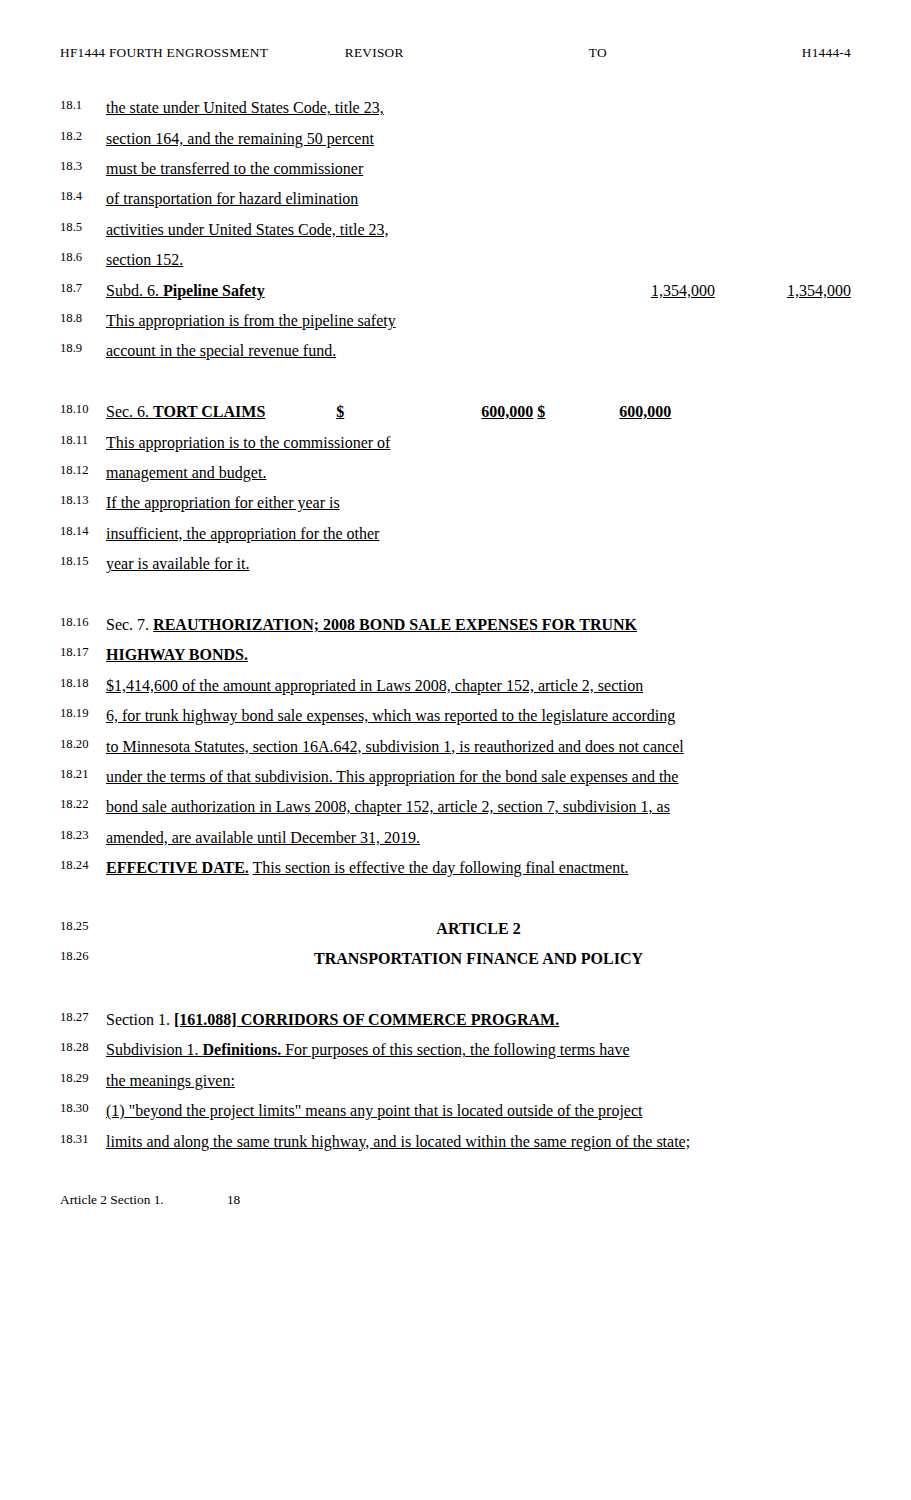HF1444 FOURTH ENGROSSMENT
REVISOR
TO
H1444-4
| 18.1 | the state under United States Code, title 23, |
| 18.2 | section 164, and the remaining 50 percent |
| 18.3 | must be transferred to the commissioner |
| 18.4 | of transportation for hazard elimination |
| 18.5 | activities under United States Code, title 23, |
| 18.6 | section 152. |
| 18.7 | Subd. 6. Pipeline Safety 1,354,000 1,354,000 |
| 18.8 | This appropriation is from the pipeline safety |
| 18.9 | account in the special revenue fund. |
| 18.10 | Sec. 6. TORT CLAIMS $ 600,000 $ 600,000 |
| 18.11 | This appropriation is to the commissioner of |
| 18.12 | management and budget. |
| 18.13 | If the appropriation for either year is |
| 18.14 | insufficient, the appropriation for the other |
| 18.15 | year is available for it. |
| 18.16 | Sec. 7. REAUTHORIZATION; 2008 BOND SALE EXPENSES FOR TRUNK |
| 18.17 | HIGHWAY BONDS. |
| 18.18 | $1,414,600 of the amount appropriated in Laws 2008, chapter 152, article 2, section |
| 18.19 | 6, for trunk highway bond sale expenses, which was reported to the legislature according |
| 18.20 | to Minnesota Statutes, section 16A.642, subdivision 1, is reauthorized and does not cancel |
| 18.21 | under the terms of that subdivision. This appropriation for the bond sale expenses and the |
| 18.22 | bond sale authorization in Laws 2008, chapter 152, article 2, section 7, subdivision 1, as |
| 18.23 | amended, are available until December 31, 2019. |
| 18.24 | EFFECTIVE DATE. This section is effective the day following final enactment. |
| 18.25 | ARTICLE 2 |
| 18.26 | TRANSPORTATION FINANCE AND POLICY |
| 18.27 | Section 1. [161.088] CORRIDORS OF COMMERCE PROGRAM. |
| 18.28 | Subdivision 1. Definitions. For purposes of this section, the following terms have |
| 18.29 | the meanings given: |
| 18.30 | (1) "beyond the project limits" means any point that is located outside of the project |
| 18.31 | limits and along the same trunk highway, and is located within the same region of the state; |
Article 2 Section 1. 18